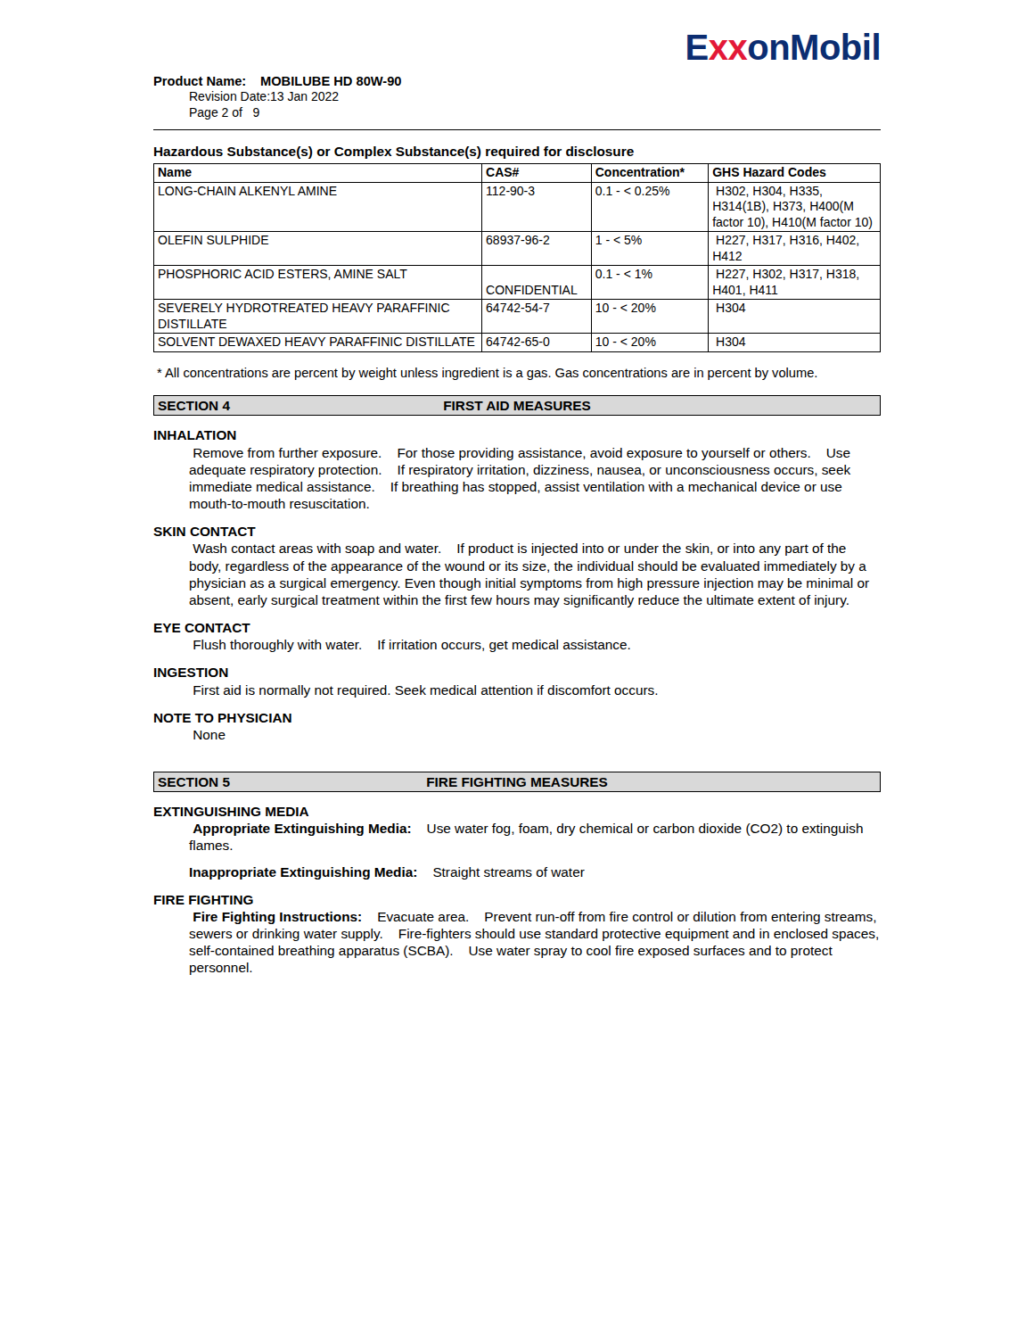ExxonMobil
Product Name: MOBILUBE HD 80W-90
Revision Date: 13 Jan 2022
Page 2 of 9
Hazardous Substance(s) or Complex Substance(s) required for disclosure
| Name | CAS# | Concentration* | GHS Hazard Codes |
| --- | --- | --- | --- |
| LONG-CHAIN ALKENYL AMINE | 112-90-3 | 0.1 - < 0.25% | H302, H304, H335, H314(1B), H373, H400(M factor 10), H410(M factor 10) |
| OLEFIN SULPHIDE | 68937-96-2 | 1 - < 5% | H227, H317, H316, H402, H412 |
| PHOSPHORIC ACID ESTERS, AMINE SALT | CONFIDENTIAL | 0.1 - < 1% | H227, H302, H317, H318, H401, H411 |
| SEVERELY HYDROTREATED HEAVY PARAFFINIC DISTILLATE | 64742-54-7 | 10 - < 20% | H304 |
| SOLVENT DEWAXED HEAVY PARAFFINIC DISTILLATE | 64742-65-0 | 10 - < 20% | H304 |
* All concentrations are percent by weight unless ingredient is a gas. Gas concentrations are in percent by volume.
SECTION 4 FIRST AID MEASURES
INHALATION
Remove from further exposure. For those providing assistance, avoid exposure to yourself or others. Use adequate respiratory protection. If respiratory irritation, dizziness, nausea, or unconsciousness occurs, seek immediate medical assistance. If breathing has stopped, assist ventilation with a mechanical device or use mouth-to-mouth resuscitation.
SKIN CONTACT
Wash contact areas with soap and water. If product is injected into or under the skin, or into any part of the body, regardless of the appearance of the wound or its size, the individual should be evaluated immediately by a physician as a surgical emergency. Even though initial symptoms from high pressure injection may be minimal or absent, early surgical treatment within the first few hours may significantly reduce the ultimate extent of injury.
EYE CONTACT
Flush thoroughly with water. If irritation occurs, get medical assistance.
INGESTION
First aid is normally not required. Seek medical attention if discomfort occurs.
NOTE TO PHYSICIAN
None
SECTION 5 FIRE FIGHTING MEASURES
EXTINGUISHING MEDIA
Appropriate Extinguishing Media: Use water fog, foam, dry chemical or carbon dioxide (CO2) to extinguish flames.
Inappropriate Extinguishing Media: Straight streams of water
FIRE FIGHTING
Fire Fighting Instructions: Evacuate area. Prevent run-off from fire control or dilution from entering streams, sewers or drinking water supply. Fire-fighters should use standard protective equipment and in enclosed spaces, self-contained breathing apparatus (SCBA). Use water spray to cool fire exposed surfaces and to protect personnel.